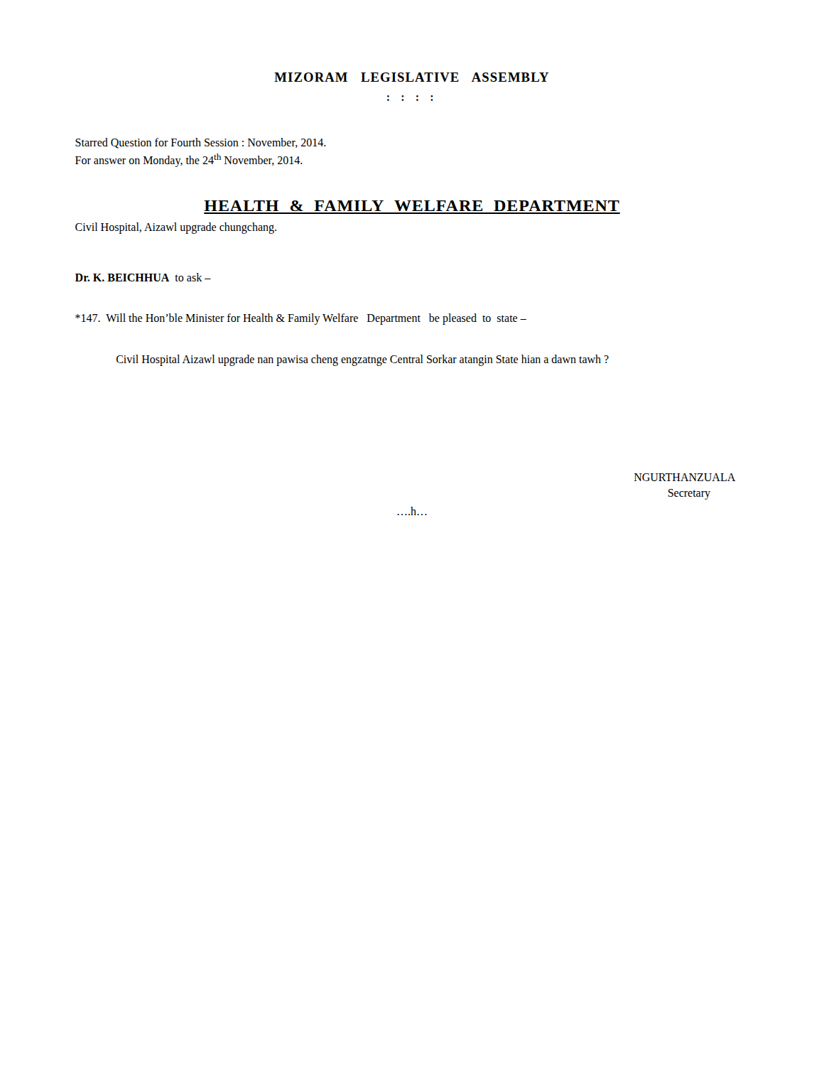MIZORAM LEGISLATIVE ASSEMBLY
: : : :
Starred Question for Fourth Session : November, 2014.
For answer on Monday, the 24th November, 2014.
HEALTH & FAMILY WELFARE DEPARTMENT
Civil Hospital, Aizawl upgrade chungchang.
Dr. K. BEICHHUA to ask –
*147. Will the Hon’ble Minister for Health & Family Welfare Department be pleased to state –
Civil Hospital Aizawl upgrade nan pawisa cheng engzatnge Central Sorkar atangin State hian a dawn tawh ?
NGURTHANZUALA
Secretary
….h…